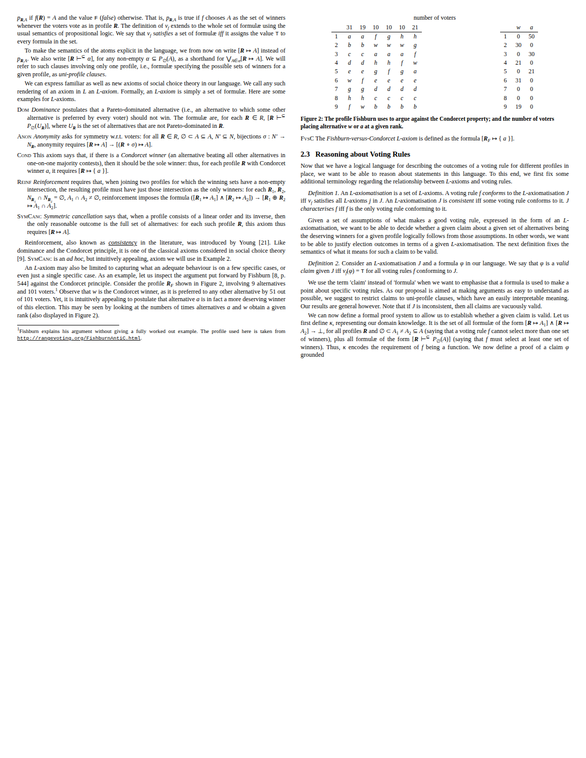pR,A if f(R) = A and the value F (false) otherwise. That is, pR,A is true if f chooses A as the set of winners whenever the voters vote as in profile R. The definition of vf extends to the whole set of formulæ using the usual semantics of propositional logic. We say that vf satisfies a set of formulæ iff it assigns the value T to every formula in the set.
To make the semantics of the atoms explicit in the language, we from now on write [R ↦ A] instead of pR,A. We also write [R ⊢⊆ α], for any non-empty α ⊆ P∅(A), as a shorthand for ⋁A∈α[R ↦ A]. We will refer to such clauses involving only one profile, i.e., formulæ specifying the possible sets of winners for a given profile, as uni-profile clauses.
We can express familiar as well as new axioms of social choice theory in our language. We call any such rendering of an axiom in L an L-axiom. Formally, an L-axiom is simply a set of formulæ. Here are some examples for L-axioms.
Dom Dominance postulates that a Pareto-dominated alternative (i.e., an alternative to which some other alternative is preferred by every voter) should not win. The formulæ are, for each R ∈ R, [R ⊢⊆ P∅(UR)], where UR is the set of alternatives that are not Pareto-dominated in R.
Anon Anonymity asks for symmetry w.r.t. voters: for all R ∈ R, ∅ ⊂ A ⊆ A, N′ ⊆ N, bijections σ : N′ → NR, anonymity requires [R ↦ A] → [(R ∘ σ) ↦ A].
Cond This axiom says that, if there is a Condorcet winner (an alternative beating all other alternatives in one-on-one majority contests), then it should be the sole winner: thus, for each profile R with Condorcet winner a, it requires [R ↦ { a }].
Reinf Reinforcement requires that, when joining two profiles for which the winning sets have a non-empty intersection, the resulting profile must have just those intersection as the only winners: for each R1, R2, NR1 ∩ NR2 = ∅, A1 ∩ A2 ≠ ∅, reinforcement imposes the formula ([R1 ↦ A1] ∧ [R2 ↦ A2]) → [R1 ⊕ R2 ↦ A1 ∩ A2].
SymCanc Symmetric cancellation says that, when a profile consists of a linear order and its inverse, then the only reasonable outcome is the full set of alternatives: for each such profile R, this axiom thus requires [R ↦ A].
Reinforcement, also known as consistency in the literature, was introduced by Young [21]. Like dominance and the Condorcet principle, it is one of the classical axioms considered in social choice theory [9]. SymCanc is an ad hoc, but intuitively appealing, axiom we will use in Example 2.
An L-axiom may also be limited to capturing what an adequate behaviour is on a few specific cases, or even just a single specific case. As an example, let us inspect the argument put forward by Fishburn [8, p. 544] against the Condorcet principle. Consider the profile RF shown in Figure 2, involving 9 alternatives and 101 voters.1 Observe that w is the Condorcet winner, as it is preferred to any other alternative by 51 out of 101 voters. Yet, it is intuitively appealing to postulate that alternative a is in fact a more deserving winner of this election. This may be seen by looking at the numbers of times alternatives a and w obtain a given rank (also displayed in Figure 2).
1Fishburn explains his argument without giving a fully worked out example. The profile used here is taken from http://rangevoting.org/FishburnAntiC.html.
number of voters
| | 31 | 19 | 10 | 10 | 10 | 21 |
| 1 | a | a | f | g | h | h |
| 2 | b | b | w | w | w | g |
| 3 | c | c | a | a | a | f |
| 4 | d | d | h | h | f | w |
| 5 | e | e | g | f | g | a |
| 6 | w | f | e | e | e | e |
| 7 | g | g | d | d | d | d |
| 8 | h | h | c | c | c | c |
| 9 | f | w | b | b | b | b |
| | w | a |
| 1 | 0 | 50 |
| 2 | 30 | 0 |
| 3 | 0 | 30 |
| 4 | 21 | 0 |
| 5 | 0 | 21 |
| 6 | 31 | 0 |
| 7 | 0 | 0 |
| 8 | 0 | 0 |
| 9 | 19 | 0 |
Figure 2: The profile Fishburn uses to argue against the Condorcet property; and the number of voters placing alternative w or a at a given rank.
FvsC The Fishburn-versus-Condorcet L-axiom is defined as the formula [RF ↦ { a }].
2.3 Reasoning about Voting Rules
Now that we have a logical language for describing the outcomes of a voting rule for different profiles in place, we want to be able to reason about statements in this language. To this end, we first fix some additional terminology regarding the relationship between L-axioms and voting rules.
Definition 1. An L-axiomatisation is a set of L-axioms. A voting rule f conforms to the L-axiomatisation J iff vf satisfies all L-axioms j in J. An L-axiomatisation J is consistent iff some voting rule conforms to it. J characterises f iff f is the only voting rule conforming to it.
Given a set of assumptions of what makes a good voting rule, expressed in the form of an L-axiomatisation, we want to be able to decide whether a given claim about a given set of alternatives being the deserving winners for a given profile logically follows from those assumptions. In other words, we want to be able to justify election outcomes in terms of a given L-axiomatisation. The next definition fixes the semantics of what it means for such a claim to be valid.
Definition 2. Consider an L-axiomatisation J and a formula φ in our language. We say that φ is a valid claim given J iff vf(φ) = T for all voting rules f conforming to J.
We use the term 'claim' instead of 'formula' when we want to emphasise that a formula is used to make a point about specific voting rules. As our proposal is aimed at making arguments as easy to understand as possible, we suggest to restrict claims to uni-profile clauses, which have an easily interpretable meaning. Our results are general however. Note that if J is inconsistent, then all claims are vacuously valid.
We can now define a formal proof system to allow us to establish whether a given claim is valid. Let us first define κ, representing our domain knowledge. It is the set of all formulæ of the form [R ↦ A1] ∧ [R ↦ A2] → ⊥, for all profiles R and ∅ ⊂ A1 ≠ A2 ⊆ A (saying that a voting rule f cannot select more than one set of winners), plus all formulæ of the form [R ⊢⊆ P∅(A)] (saying that f must select at least one set of winners). Thus, κ encodes the requirement of f being a function. We now define a proof of a claim φ grounded